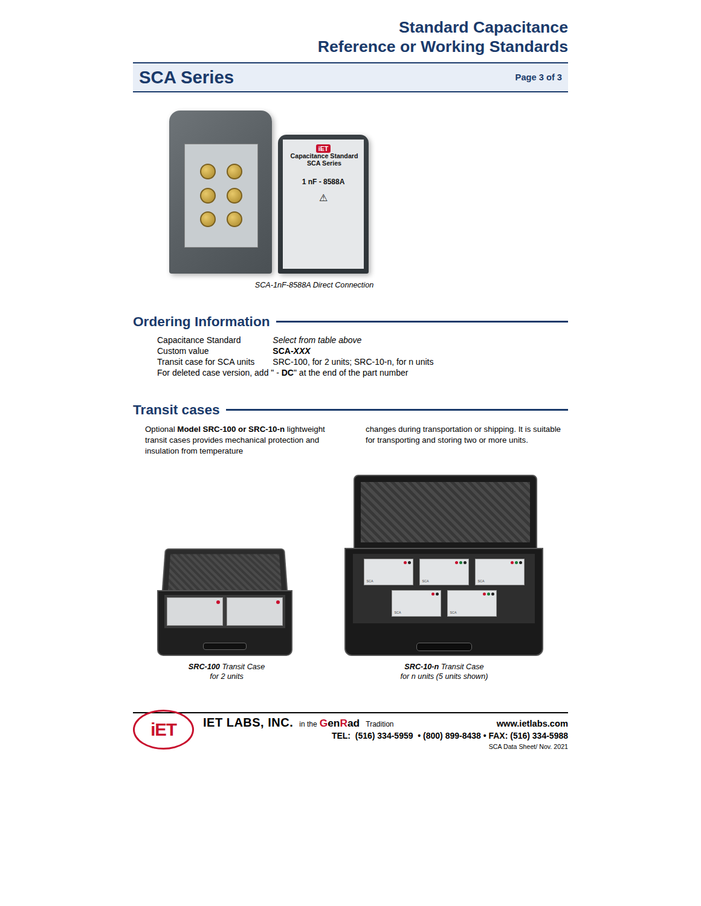Standard Capacitance
Reference or Working Standards
SCA Series Page 3 of 3
iET Capacitance Standard
SCA Series
1 nF - 8588A
⚠
SCA-1nF-8588A Direct Connection
Ordering Information
| Capacitance Standard | Select from table above |
| Custom value | SCA- XXX |
| Transit case for SCA units | SRC-100, for 2 units; SRC-10-n, for n units |
For deleted case version, add " - DC" at the end of the part number
Transit cases
Optional Model SRC-100 or SRC-10-n lightweight transit cases provides mechanical protection and insulation from temperature
changes during transportation or shipping. It is suitable for transporting and storing two or more units.
SRC-100 Transit Case
for 2 units
SCA
SCA
SCA
SCA
SCA
SRC-10-n Transit Case
for n units (5 units shown)
iET
IET LABS, INC. in the GenRad Tradition
www.ietlabs.com
TEL: (516) 334-5959 • (800) 899-8438 • FAX: (516) 334-5988
SCA Data Sheet/ Nov. 2021